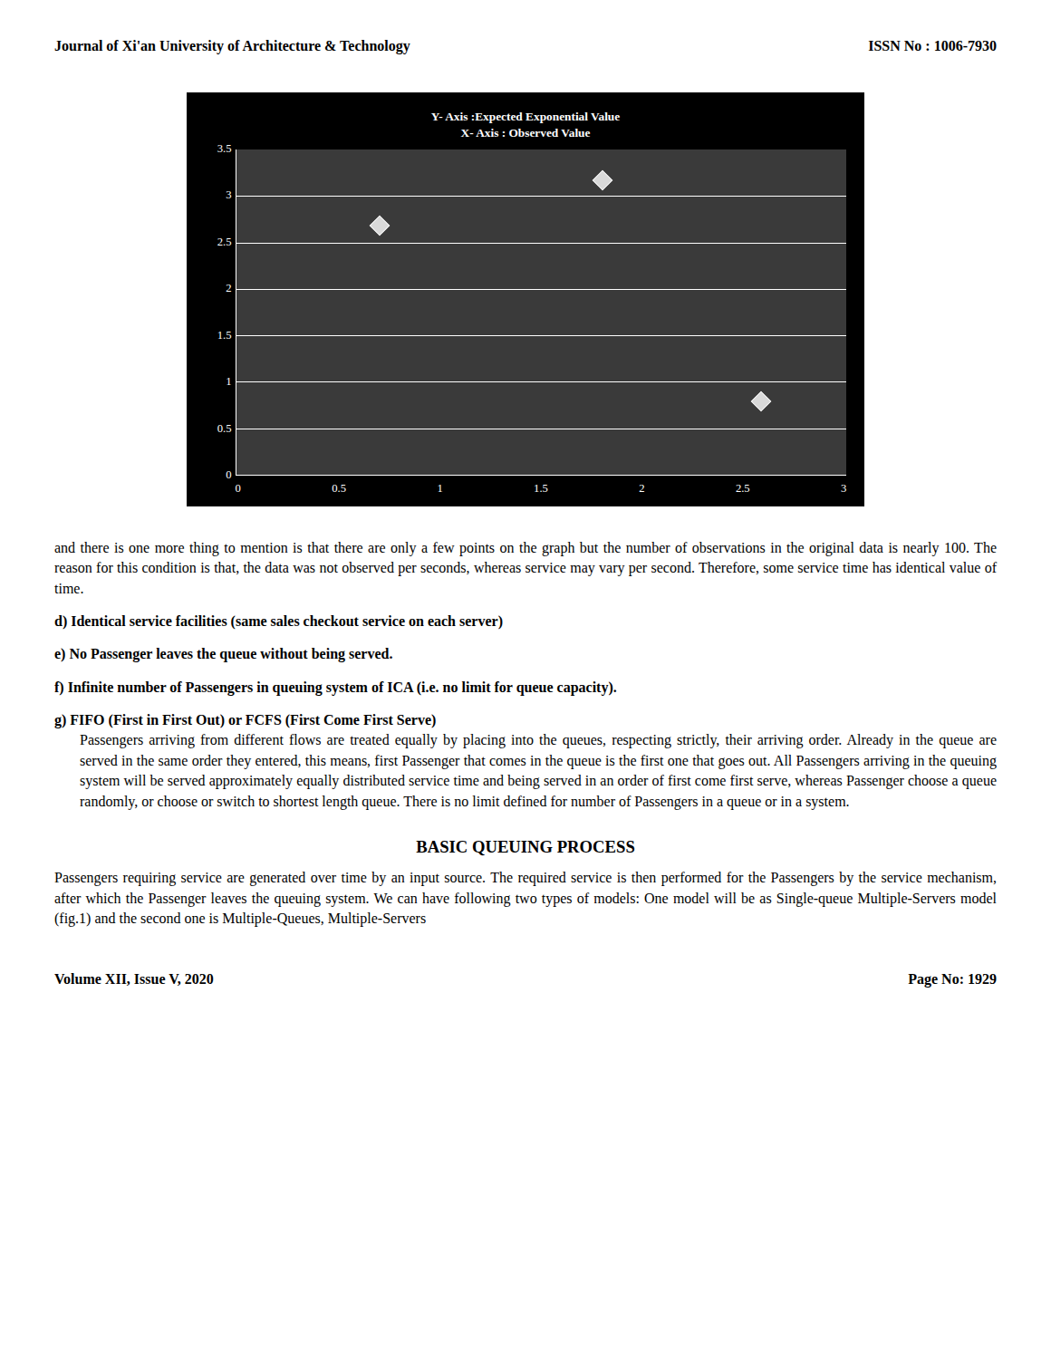Journal of Xi'an University of Architecture & Technology
ISSN No : 1006-7930
Y- Axis :Expected Exponential Value
X- Axis : Observed Value
3.5 3 2.5 2 1.5 1 0.5 0
0 0.5 1 1.5 2 2.5 3
and there is one more thing to mention is that there are only a few points on the graph but the number of observations in the original data is nearly 100. The reason for this condition is that, the data was not observed per seconds, whereas service may vary per second. Therefore, some service time has identical value of time.
d) Identical service facilities (same sales checkout service on each server)
e) No Passenger leaves the queue without being served.
f) Infinite number of Passengers in queuing system of ICA (i.e. no limit for queue capacity).
g) FIFO (First in First Out) or FCFS (First Come First Serve) Passengers arriving from different flows are treated equally by placing into the queues, respecting strictly, their arriving order. Already in the queue are served in the same order they entered, this means, first Passenger that comes in the queue is the first one that goes out. All Passengers arriving in the queuing system will be served approximately equally distributed service time and being served in an order of first come first serve, whereas Passenger choose a queue randomly, or choose or switch to shortest length queue. There is no limit defined for number of Passengers in a queue or in a system.
BASIC QUEUING PROCESS
Passengers requiring service are generated over time by an input source. The required service is then performed for the Passengers by the service mechanism, after which the Passenger leaves the queuing system. We can have following two types of models: One model will be as Single-queue Multiple-Servers model (fig.1) and the second one is Multiple-Queues, Multiple-Servers
Volume XII, Issue V, 2020
Page No: 1929